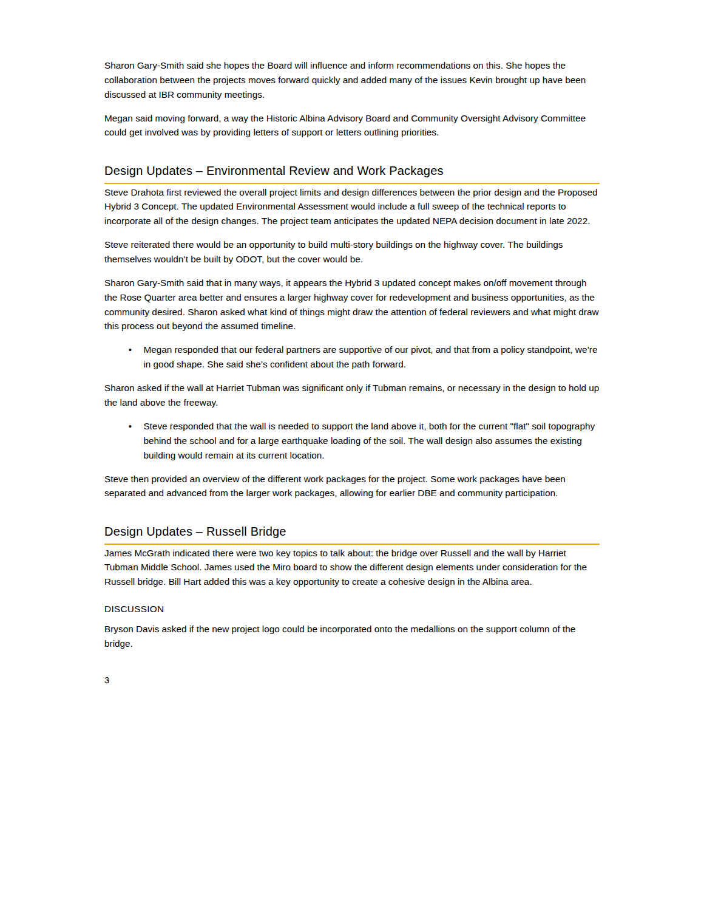Sharon Gary-Smith said she hopes the Board will influence and inform recommendations on this. She hopes the collaboration between the projects moves forward quickly and added many of the issues Kevin brought up have been discussed at IBR community meetings.
Megan said moving forward, a way the Historic Albina Advisory Board and Community Oversight Advisory Committee could get involved was by providing letters of support or letters outlining priorities.
Design Updates – Environmental Review and Work Packages
Steve Drahota first reviewed the overall project limits and design differences between the prior design and the Proposed Hybrid 3 Concept. The updated Environmental Assessment would include a full sweep of the technical reports to incorporate all of the design changes. The project team anticipates the updated NEPA decision document in late 2022.
Steve reiterated there would be an opportunity to build multi-story buildings on the highway cover. The buildings themselves wouldn’t be built by ODOT, but the cover would be.
Sharon Gary-Smith said that in many ways, it appears the Hybrid 3 updated concept makes on/off movement through the Rose Quarter area better and ensures a larger highway cover for redevelopment and business opportunities, as the community desired. Sharon asked what kind of things might draw the attention of federal reviewers and what might draw this process out beyond the assumed timeline.
Megan responded that our federal partners are supportive of our pivot, and that from a policy standpoint, we’re in good shape. She said she’s confident about the path forward.
Sharon asked if the wall at Harriet Tubman was significant only if Tubman remains, or necessary in the design to hold up the land above the freeway.
Steve responded that the wall is needed to support the land above it, both for the current "flat" soil topography behind the school and for a large earthquake loading of the soil. The wall design also assumes the existing building would remain at its current location.
Steve then provided an overview of the different work packages for the project. Some work packages have been separated and advanced from the larger work packages, allowing for earlier DBE and community participation.
Design Updates – Russell Bridge
James McGrath indicated there were two key topics to talk about: the bridge over Russell and the wall by Harriet Tubman Middle School. James used the Miro board to show the different design elements under consideration for the Russell bridge. Bill Hart added this was a key opportunity to create a cohesive design in the Albina area.
DISCUSSION
Bryson Davis asked if the new project logo could be incorporated onto the medallions on the support column of the bridge.
3